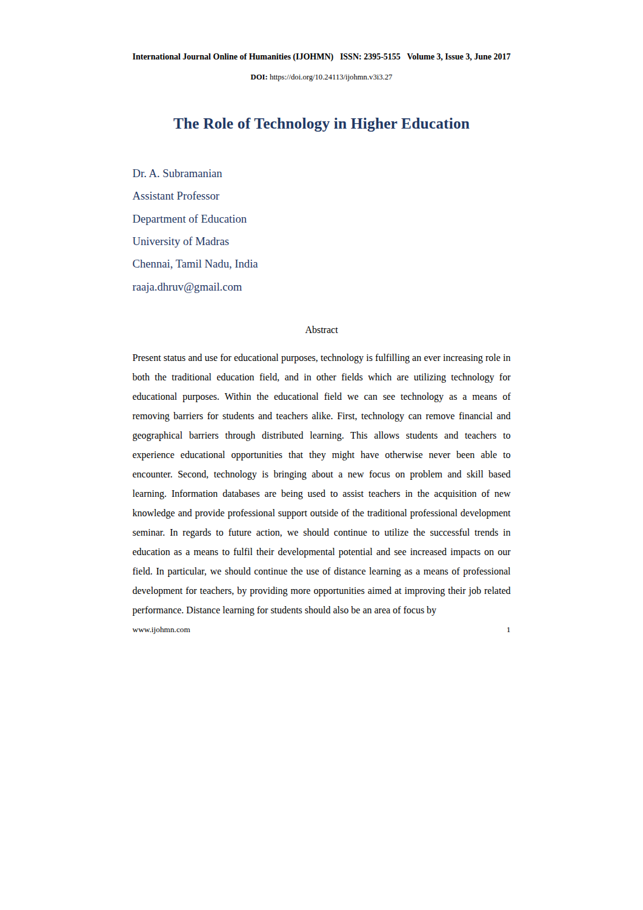International Journal Online of Humanities (IJOHMN) ISSN: 2395-5155 Volume 3, Issue 3, June 2017
DOI: https://doi.org/10.24113/ijohmn.v3i3.27
The Role of Technology in Higher Education
Dr. A. Subramanian
Assistant Professor
Department of Education
University of Madras
Chennai, Tamil Nadu, India
raaja.dhruv@gmail.com
Abstract
Present status and use for educational purposes, technology is fulfilling an ever increasing role in both the traditional education field, and in other fields which are utilizing technology for educational purposes. Within the educational field we can see technology as a means of removing barriers for students and teachers alike. First, technology can remove financial and geographical barriers through distributed learning. This allows students and teachers to experience educational opportunities that they might have otherwise never been able to encounter. Second, technology is bringing about a new focus on problem and skill based learning. Information databases are being used to assist teachers in the acquisition of new knowledge and provide professional support outside of the traditional professional development seminar. In regards to future action, we should continue to utilize the successful trends in education as a means to fulfil their developmental potential and see increased impacts on our field. In particular, we should continue the use of distance learning as a means of professional development for teachers, by providing more opportunities aimed at improving their job related performance. Distance learning for students should also be an area of focus by
www.ijohmn.com 1